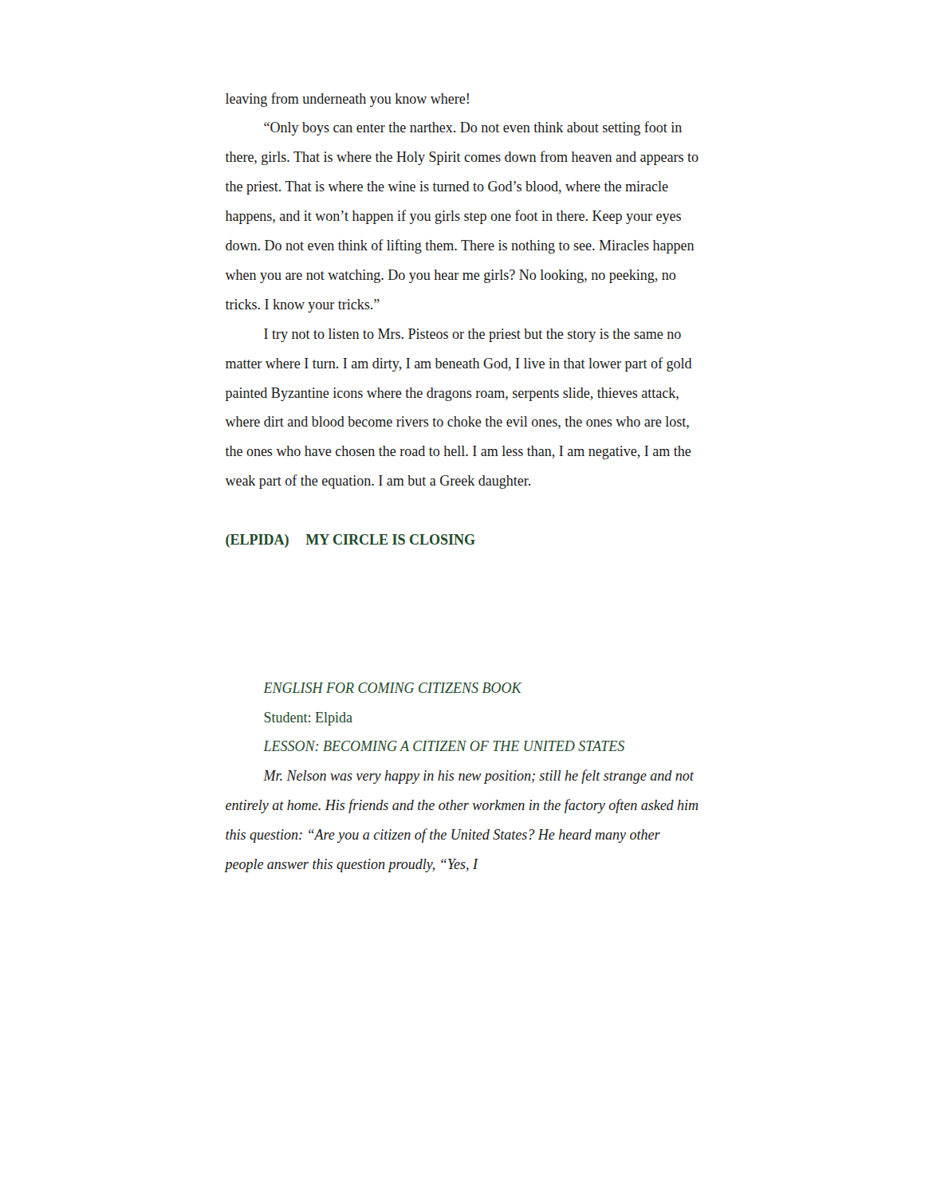leaving from underneath you know where!
“Only boys can enter the narthex. Do not even think about setting foot in there, girls. That is where the Holy Spirit comes down from heaven and appears to the priest. That is where the wine is turned to God’s blood, where the miracle happens, and it won’t happen if you girls step one foot in there. Keep your eyes down. Do not even think of lifting them. There is nothing to see. Miracles happen when you are not watching. Do you hear me girls? No looking, no peeking, no tricks. I know your tricks.”
I try not to listen to Mrs. Pisteos or the priest but the story is the same no matter where I turn. I am dirty, I am beneath God, I live in that lower part of gold painted Byzantine icons where the dragons roam, serpents slide, thieves attack, where dirt and blood become rivers to choke the evil ones, the ones who are lost, the ones who have chosen the road to hell. I am less than, I am negative, I am the weak part of the equation. I am but a Greek daughter.
(ELPIDA) MY CIRCLE IS CLOSING
ENGLISH FOR COMING CITIZENS BOOK
Student: Elpida
LESSON: BECOMING A CITIZEN OF THE UNITED STATES
Mr. Nelson was very happy in his new position; still he felt strange and not entirely at home. His friends and the other workmen in the factory often asked him this question: “Are you a citizen of the United States? He heard many other people answer this question proudly, “Yes, I